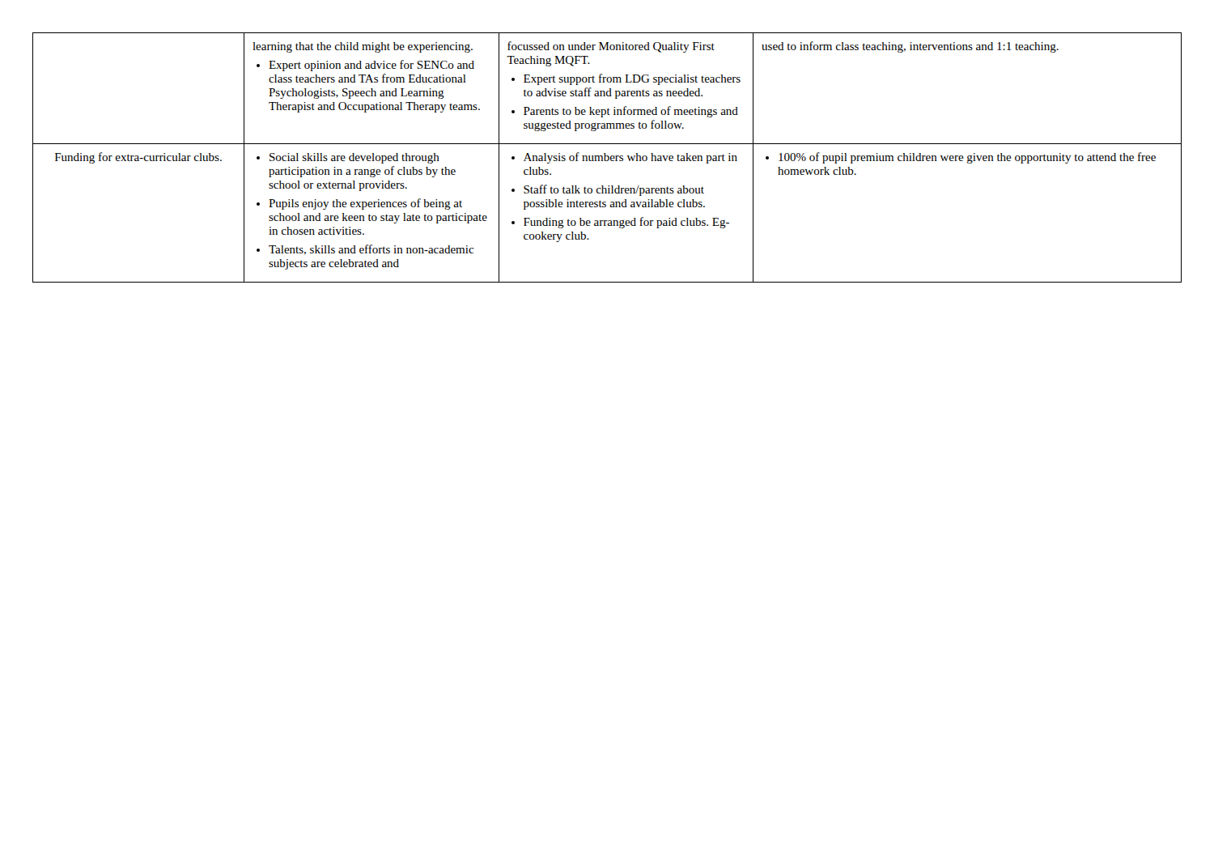| | learning that the child might be experiencing. Expert opinion and advice for SENCo and class teachers and TAs from Educational Psychologists, Speech and Learning Therapist and Occupational Therapy teams. | focussed on under Monitored Quality First Teaching MQFT. Expert support from LDG specialist teachers to advise staff and parents as needed. Parents to be kept informed of meetings and suggested programmes to follow. | used to inform class teaching, interventions and 1:1 teaching. |
| Funding for extra-curricular clubs. | Social skills are developed through participation in a range of clubs by the school or external providers. Pupils enjoy the experiences of being at school and are keen to stay late to participate in chosen activities. Talents, skills and efforts in non-academic subjects are celebrated and | Analysis of numbers who have taken part in clubs. Staff to talk to children/parents about possible interests and available clubs. Funding to be arranged for paid clubs. Eg-cookery club. | 100% of pupil premium children were given the opportunity to attend the free homework club. |